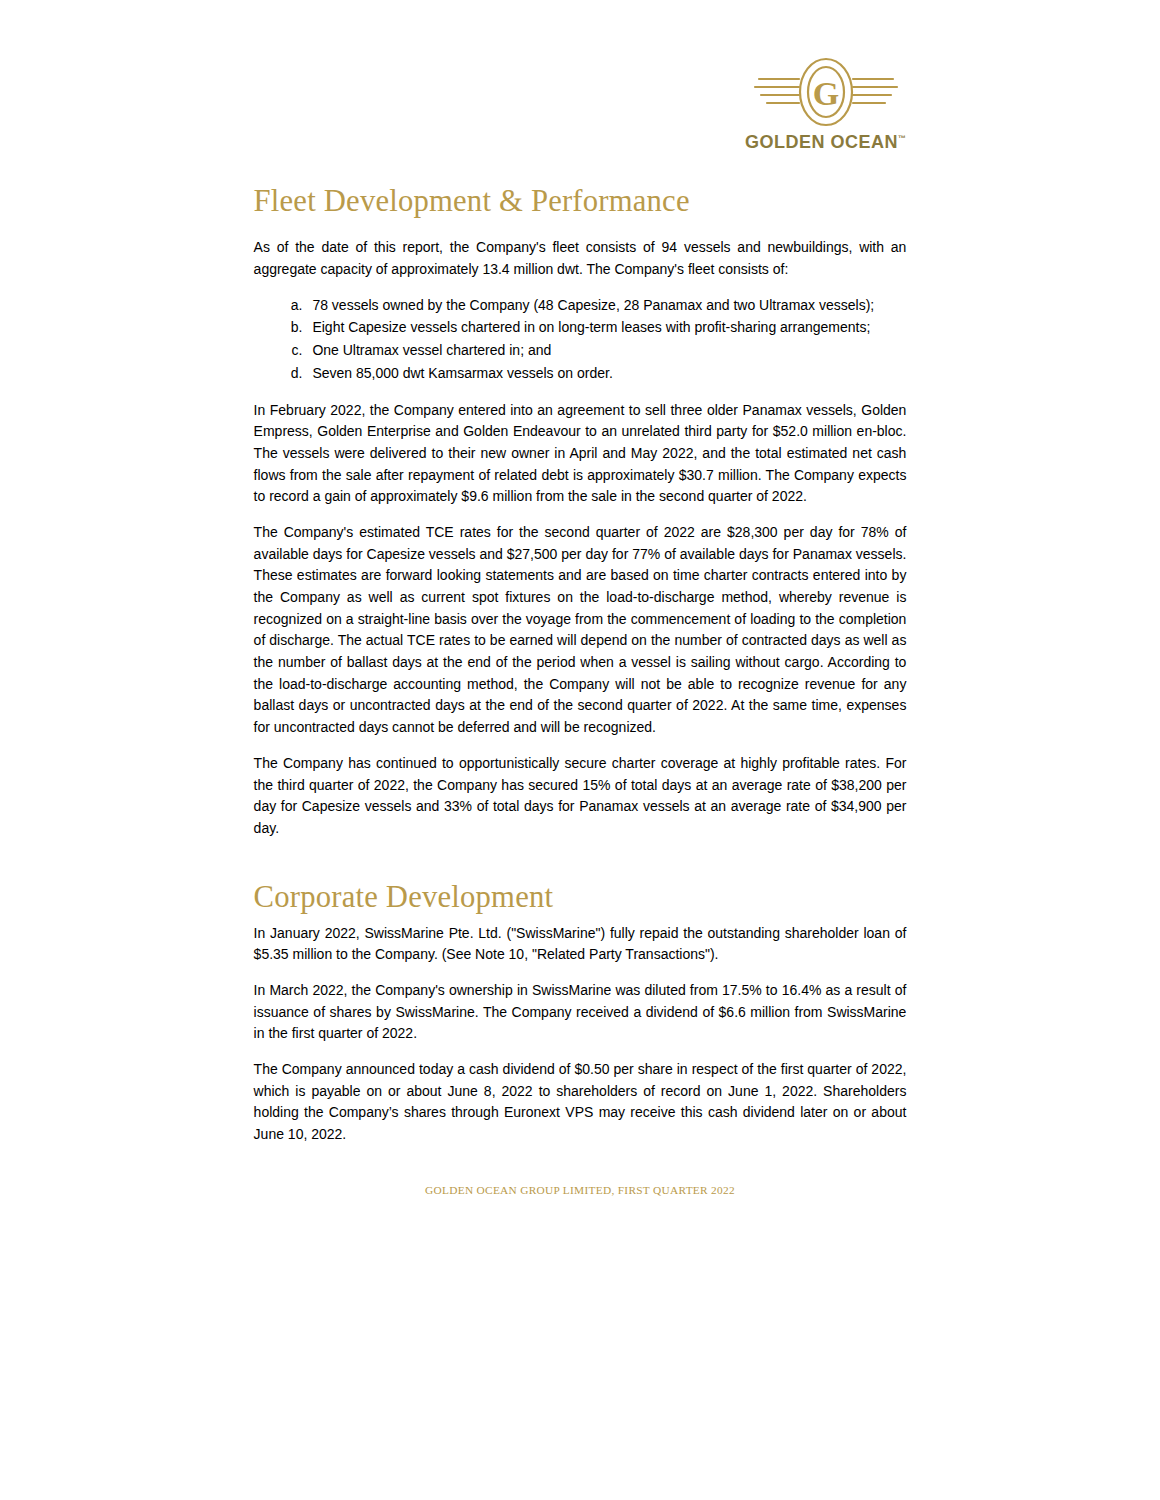G
GOLDEN OCEAN™
Fleet Development & Performance
As of the date of this report, the Company's fleet consists of 94 vessels and newbuildings, with an aggregate capacity of approximately 13.4 million dwt. The Company's fleet consists of:
78 vessels owned by the Company (48 Capesize, 28 Panamax and two Ultramax vessels);
Eight Capesize vessels chartered in on long-term leases with profit-sharing arrangements;
One Ultramax vessel chartered in; and
Seven 85,000 dwt Kamsarmax vessels on order.
In February 2022, the Company entered into an agreement to sell three older Panamax vessels, Golden Empress, Golden Enterprise and Golden Endeavour to an unrelated third party for $52.0 million en-bloc. The vessels were delivered to their new owner in April and May 2022, and the total estimated net cash flows from the sale after repayment of related debt is approximately $30.7 million. The Company expects to record a gain of approximately $9.6 million from the sale in the second quarter of 2022.
The Company's estimated TCE rates for the second quarter of 2022 are $28,300 per day for 78% of available days for Capesize vessels and $27,500 per day for 77% of available days for Panamax vessels. These estimates are forward looking statements and are based on time charter contracts entered into by the Company as well as current spot fixtures on the load-to-discharge method, whereby revenue is recognized on a straight-line basis over the voyage from the commencement of loading to the completion of discharge. The actual TCE rates to be earned will depend on the number of contracted days as well as the number of ballast days at the end of the period when a vessel is sailing without cargo. According to the load-to-discharge accounting method, the Company will not be able to recognize revenue for any ballast days or uncontracted days at the end of the second quarter of 2022. At the same time, expenses for uncontracted days cannot be deferred and will be recognized.
The Company has continued to opportunistically secure charter coverage at highly profitable rates. For the third quarter of 2022, the Company has secured 15% of total days at an average rate of $38,200 per day for Capesize vessels and 33% of total days for Panamax vessels at an average rate of $34,900 per day.
Corporate Development
In January 2022, SwissMarine Pte. Ltd. ("SwissMarine") fully repaid the outstanding shareholder loan of $5.35 million to the Company. (See Note 10, "Related Party Transactions").
In March 2022, the Company's ownership in SwissMarine was diluted from 17.5% to 16.4% as a result of issuance of shares by SwissMarine. The Company received a dividend of $6.6 million from SwissMarine in the first quarter of 2022.
The Company announced today a cash dividend of $0.50 per share in respect of the first quarter of 2022, which is payable on or about June 8, 2022 to shareholders of record on June 1, 2022. Shareholders holding the Company’s shares through Euronext VPS may receive this cash dividend later on or about June 10, 2022.
GOLDEN OCEAN GROUP LIMITED, FIRST QUARTER 2022